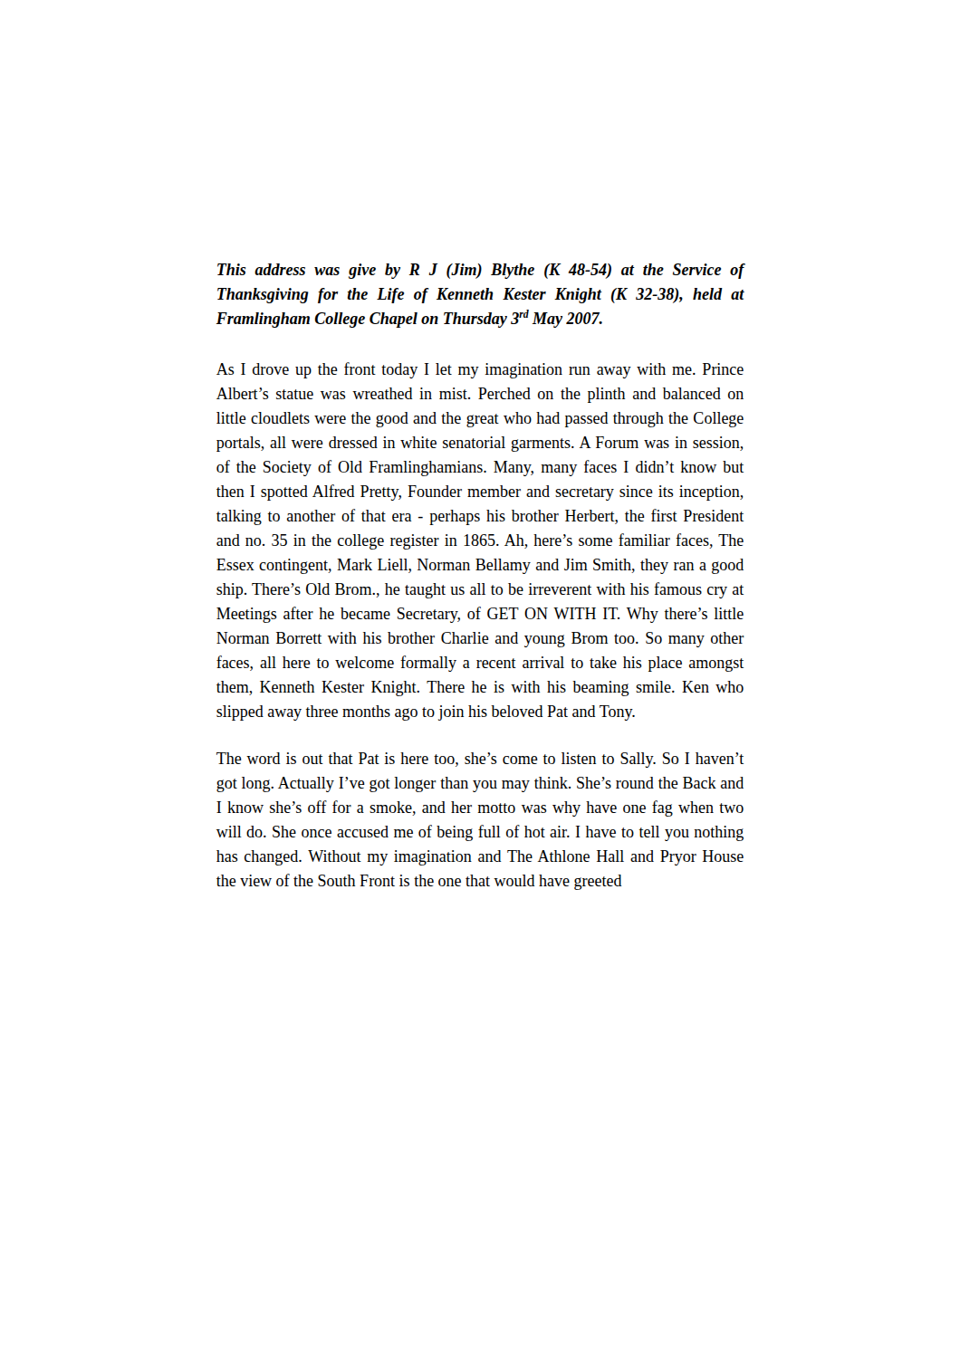This address was give by R J (Jim) Blythe (K 48-54) at the Service of Thanksgiving for the Life of Kenneth Kester Knight (K 32-38), held at Framlingham College Chapel on Thursday 3rd May 2007.
As I drove up the front today I let my imagination run away with me. Prince Albert’s statue was wreathed in mist. Perched on the plinth and balanced on little cloudlets were the good and the great who had passed through the College portals, all were dressed in white senatorial garments. A Forum was in session, of the Society of Old Framlinghamians. Many, many faces I didn’t know but then I spotted Alfred Pretty, Founder member and secretary since its inception, talking to another of that era - perhaps his brother Herbert, the first President and no. 35 in the college register in 1865. Ah, here’s some familiar faces, The Essex contingent, Mark Liell, Norman Bellamy and Jim Smith, they ran a good ship. There’s Old Brom., he taught us all to be irreverent with his famous cry at Meetings after he became Secretary, of GET ON WITH IT. Why there’s little Norman Borrett with his brother Charlie and young Brom too. So many other faces, all here to welcome formally a recent arrival to take his place amongst them, Kenneth Kester Knight. There he is with his beaming smile. Ken who slipped away three months ago to join his beloved Pat and Tony.
The word is out that Pat is here too, she’s come to listen to Sally. So I haven’t got long. Actually I’ve got longer than you may think. She’s round the Back and I know she’s off for a smoke, and her motto was why have one fag when two will do. She once accused me of being full of hot air. I have to tell you nothing has changed. Without my imagination and The Athlone Hall and Pryor House the view of the South Front is the one that would have greeted